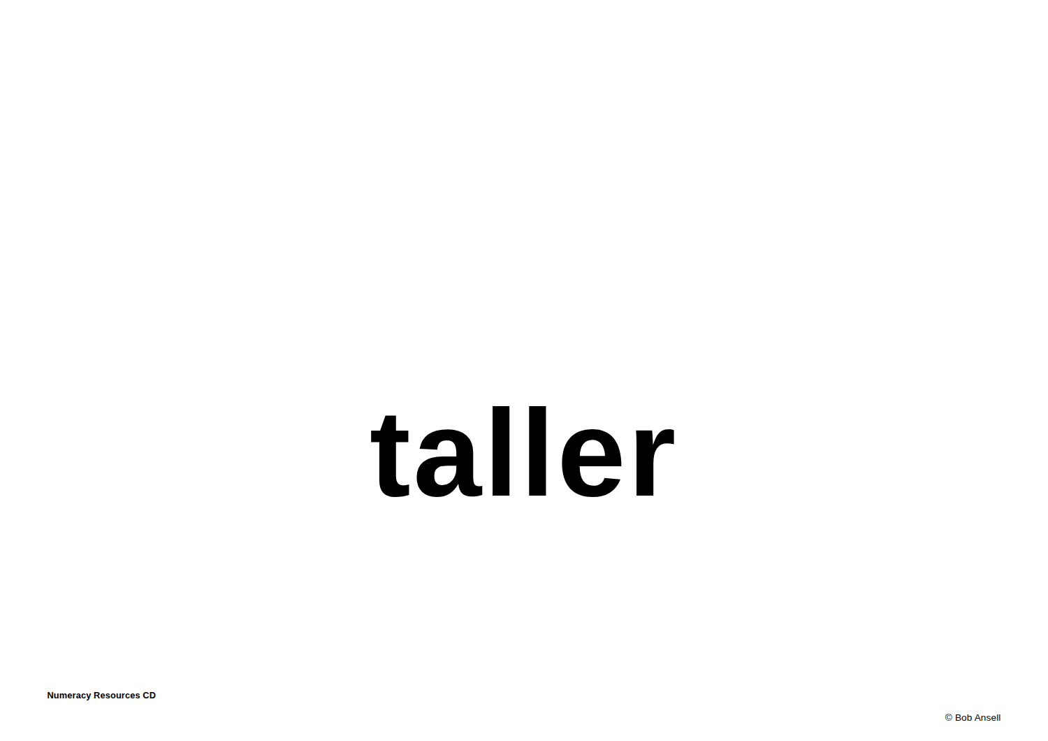taller
Numeracy Resources CD
© Bob Ansell